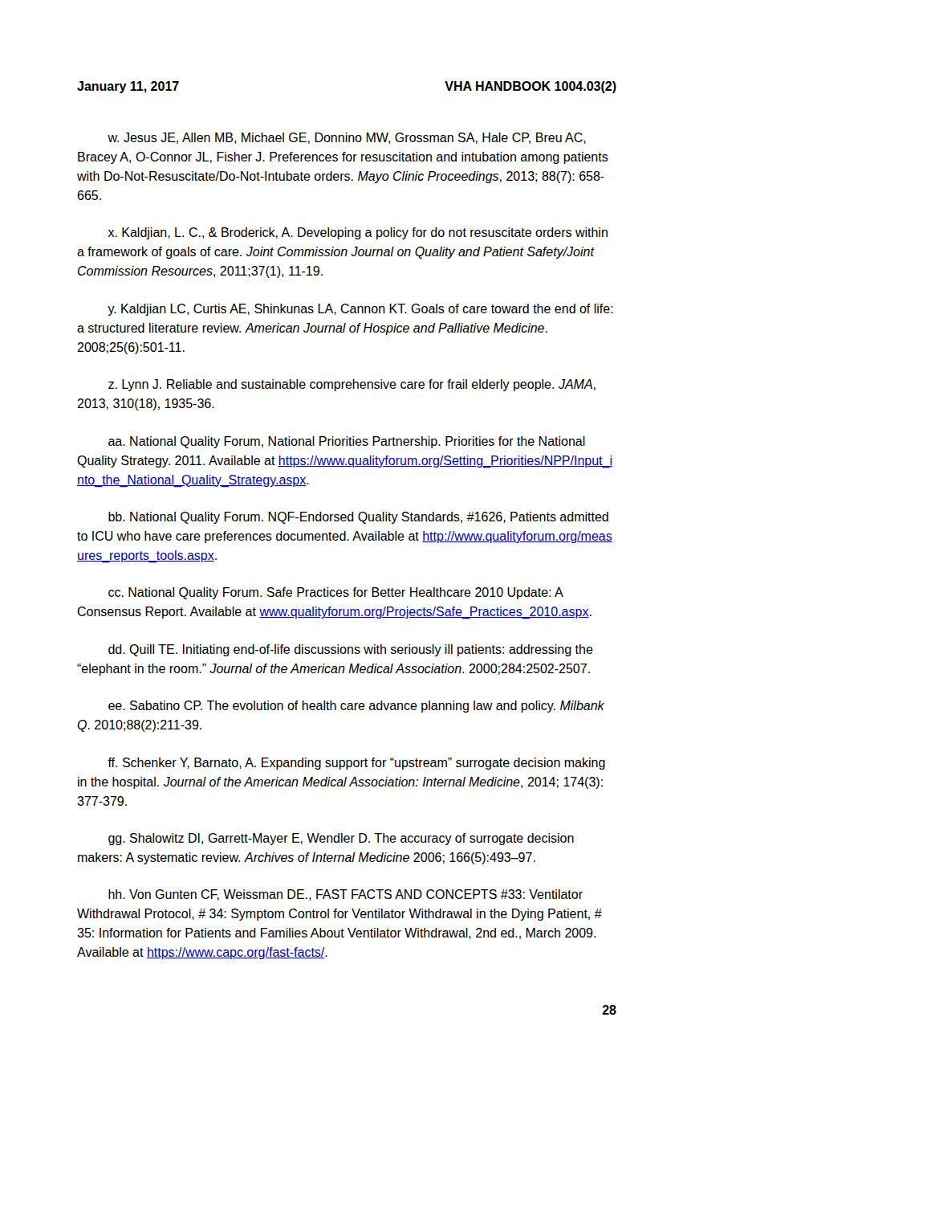January 11, 2017 VHA HANDBOOK 1004.03(2)
w. Jesus JE, Allen MB, Michael GE, Donnino MW, Grossman SA, Hale CP, Breu AC, Bracey A, O-Connor JL, Fisher J. Preferences for resuscitation and intubation among patients with Do-Not-Resuscitate/Do-Not-Intubate orders. Mayo Clinic Proceedings, 2013; 88(7): 658-665.
x. Kaldjian, L. C., & Broderick, A. Developing a policy for do not resuscitate orders within a framework of goals of care. Joint Commission Journal on Quality and Patient Safety/Joint Commission Resources, 2011;37(1), 11-19.
y. Kaldjian LC, Curtis AE, Shinkunas LA, Cannon KT. Goals of care toward the end of life: a structured literature review. American Journal of Hospice and Palliative Medicine. 2008;25(6):501-11.
z. Lynn J. Reliable and sustainable comprehensive care for frail elderly people. JAMA, 2013, 310(18), 1935-36.
aa. National Quality Forum, National Priorities Partnership. Priorities for the National Quality Strategy. 2011. Available at https://www.qualityforum.org/Setting_Priorities/NPP/Input_into_the_National_Quality_Strategy.aspx.
bb. National Quality Forum. NQF-Endorsed Quality Standards, #1626, Patients admitted to ICU who have care preferences documented. Available at http://www.qualityforum.org/measures_reports_tools.aspx.
cc. National Quality Forum. Safe Practices for Better Healthcare 2010 Update: A Consensus Report. Available at www.qualityforum.org/Projects/Safe_Practices_2010.aspx.
dd. Quill TE. Initiating end-of-life discussions with seriously ill patients: addressing the “elephant in the room.” Journal of the American Medical Association. 2000;284:2502-2507.
ee. Sabatino CP. The evolution of health care advance planning law and policy. Milbank Q. 2010;88(2):211-39.
ff. Schenker Y, Barnato, A. Expanding support for “upstream” surrogate decision making in the hospital. Journal of the American Medical Association: Internal Medicine, 2014; 174(3): 377-379.
gg. Shalowitz DI, Garrett-Mayer E, Wendler D. The accuracy of surrogate decision makers: A systematic review. Archives of Internal Medicine 2006; 166(5):493–97.
hh. Von Gunten CF, Weissman DE., FAST FACTS AND CONCEPTS #33: Ventilator Withdrawal Protocol, # 34: Symptom Control for Ventilator Withdrawal in the Dying Patient, # 35: Information for Patients and Families About Ventilator Withdrawal, 2nd ed., March 2009. Available at https://www.capc.org/fast-facts/.
28